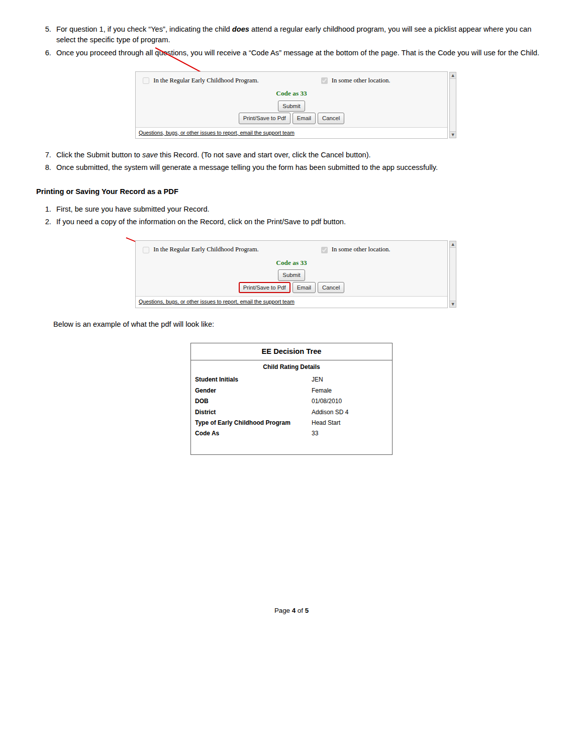For question 1, if you check “Yes”, indicating the child does attend a regular early childhood program, you will see a picklist appear where you can select the specific type of program.
Once you proceed through all questions, you will receive a “Code As” message at the bottom of the page. That is the Code you will use for the Child.
In the Regular Early Childhood Program. In some other location.
Code as 33
Submit
Print/Save to Pdf Email Cancel
Questions, bugs, or other issues to report, email the support team
▲
▼
Click the Submit button to save this Record. (To not save and start over, click the Cancel button).
Once submitted, the system will generate a message telling you the form has been submitted to the app successfully.
Printing or Saving Your Record as a PDF
First, be sure you have submitted your Record.
If you need a copy of the information on the Record, click on the Print/Save to pdf button.
In the Regular Early Childhood Program. In some other location.
Code as 33
Submit
Print/Save to Pdf Email Cancel
Questions, bugs, or other issues to report, email the support team
▲
▼
Below is an example of what the pdf will look like:
EE Decision Tree
Child Rating Details
| Student Initials | JEN |
| Gender | Female |
| DOB | 01/08/2010 |
| District | Addison SD 4 |
| Type of Early Childhood Program | Head Start |
| Code As | 33 |
Page 4 of 5